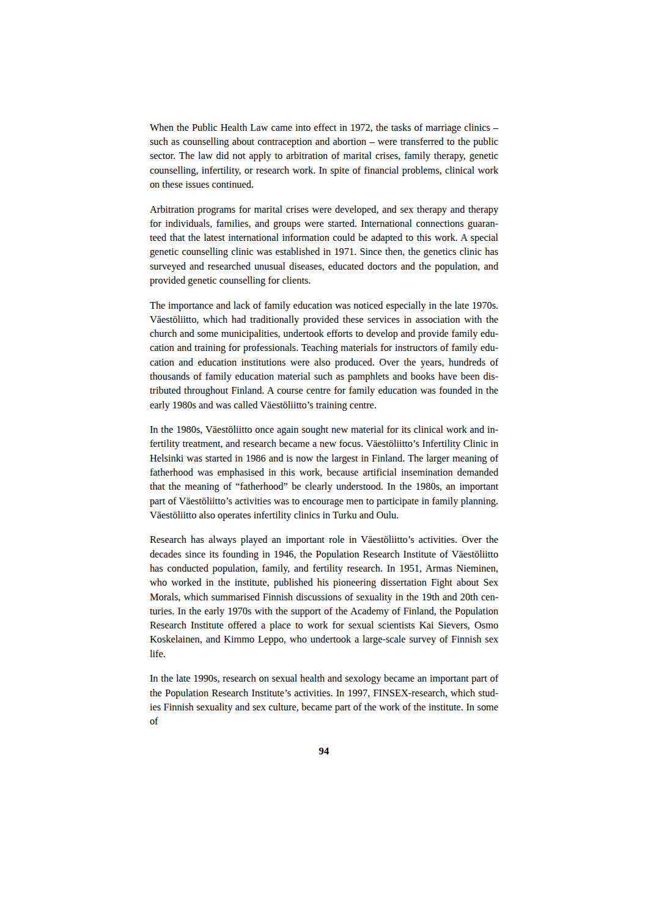When the Public Health Law came into effect in 1972, the tasks of marriage clinics – such as counselling about contraception and abortion – were transferred to the public sector. The law did not apply to arbitration of marital crises, family therapy, genetic counselling, infertility, or research work. In spite of financial problems, clinical work on these issues continued.
Arbitration programs for marital crises were developed, and sex therapy and therapy for individuals, families, and groups were started. International connections guaranteed that the latest international information could be adapted to this work. A special genetic counselling clinic was established in 1971. Since then, the genetics clinic has surveyed and researched unusual diseases, educated doctors and the population, and provided genetic counselling for clients.
The importance and lack of family education was noticed especially in the late 1970s. Väestöliitto, which had traditionally provided these services in association with the church and some municipalities, undertook efforts to develop and provide family education and training for professionals. Teaching materials for instructors of family education and education institutions were also produced. Over the years, hundreds of thousands of family education material such as pamphlets and books have been distributed throughout Finland. A course centre for family education was founded in the early 1980s and was called Väestöliitto’s training centre.
In the 1980s, Väestöliitto once again sought new material for its clinical work and infertility treatment, and research became a new focus. Väestöliitto’s Infertility Clinic in Helsinki was started in 1986 and is now the largest in Finland. The larger meaning of fatherhood was emphasised in this work, because artificial insemination demanded that the meaning of “fatherhood” be clearly understood. In the 1980s, an important part of Väestöliitto’s activities was to encourage men to participate in family planning. Väestöliitto also operates infertility clinics in Turku and Oulu.
Research has always played an important role in Väestöliitto’s activities. Over the decades since its founding in 1946, the Population Research Institute of Väestöliitto has conducted population, family, and fertility research. In 1951, Armas Nieminen, who worked in the institute, published his pioneering dissertation Fight about Sex Morals, which summarised Finnish discussions of sexuality in the 19th and 20th centuries. In the early 1970s with the support of the Academy of Finland, the Population Research Institute offered a place to work for sexual scientists Kai Sievers, Osmo Koskelainen, and Kimmo Leppo, who undertook a large-scale survey of Finnish sex life.
In the late 1990s, research on sexual health and sexology became an important part of the Population Research Institute’s activities. In 1997, FINSEX-research, which studies Finnish sexuality and sex culture, became part of the work of the institute. In some of
94